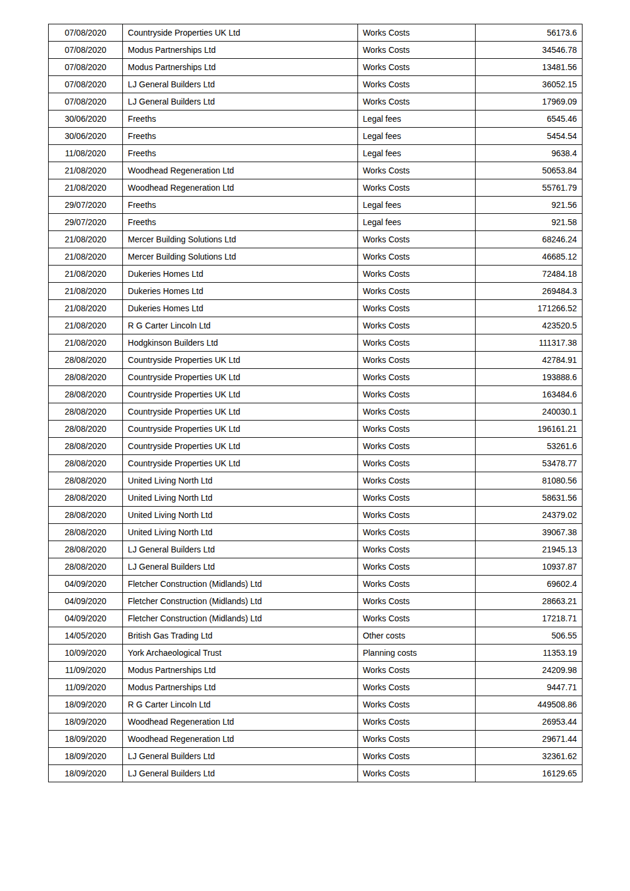| 07/08/2020 | Countryside Properties UK Ltd | Works Costs | 56173.6 |
| 07/08/2020 | Modus Partnerships Ltd | Works Costs | 34546.78 |
| 07/08/2020 | Modus Partnerships Ltd | Works Costs | 13481.56 |
| 07/08/2020 | LJ General Builders Ltd | Works Costs | 36052.15 |
| 07/08/2020 | LJ General Builders Ltd | Works Costs | 17969.09 |
| 30/06/2020 | Freeths | Legal fees | 6545.46 |
| 30/06/2020 | Freeths | Legal fees | 5454.54 |
| 11/08/2020 | Freeths | Legal fees | 9638.4 |
| 21/08/2020 | Woodhead Regeneration Ltd | Works Costs | 50653.84 |
| 21/08/2020 | Woodhead Regeneration Ltd | Works Costs | 55761.79 |
| 29/07/2020 | Freeths | Legal fees | 921.56 |
| 29/07/2020 | Freeths | Legal fees | 921.58 |
| 21/08/2020 | Mercer Building Solutions Ltd | Works Costs | 68246.24 |
| 21/08/2020 | Mercer Building Solutions Ltd | Works Costs | 46685.12 |
| 21/08/2020 | Dukeries Homes Ltd | Works Costs | 72484.18 |
| 21/08/2020 | Dukeries Homes Ltd | Works Costs | 269484.3 |
| 21/08/2020 | Dukeries Homes Ltd | Works Costs | 171266.52 |
| 21/08/2020 | R G Carter Lincoln Ltd | Works Costs | 423520.5 |
| 21/08/2020 | Hodgkinson Builders Ltd | Works Costs | 111317.38 |
| 28/08/2020 | Countryside Properties UK Ltd | Works Costs | 42784.91 |
| 28/08/2020 | Countryside Properties UK Ltd | Works Costs | 193888.6 |
| 28/08/2020 | Countryside Properties UK Ltd | Works Costs | 163484.6 |
| 28/08/2020 | Countryside Properties UK Ltd | Works Costs | 240030.1 |
| 28/08/2020 | Countryside Properties UK Ltd | Works Costs | 196161.21 |
| 28/08/2020 | Countryside Properties UK Ltd | Works Costs | 53261.6 |
| 28/08/2020 | Countryside Properties UK Ltd | Works Costs | 53478.77 |
| 28/08/2020 | United Living North Ltd | Works Costs | 81080.56 |
| 28/08/2020 | United Living North Ltd | Works Costs | 58631.56 |
| 28/08/2020 | United Living North Ltd | Works Costs | 24379.02 |
| 28/08/2020 | United Living North Ltd | Works Costs | 39067.38 |
| 28/08/2020 | LJ General Builders Ltd | Works Costs | 21945.13 |
| 28/08/2020 | LJ General Builders Ltd | Works Costs | 10937.87 |
| 04/09/2020 | Fletcher Construction (Midlands) Ltd | Works Costs | 69602.4 |
| 04/09/2020 | Fletcher Construction (Midlands) Ltd | Works Costs | 28663.21 |
| 04/09/2020 | Fletcher Construction (Midlands) Ltd | Works Costs | 17218.71 |
| 14/05/2020 | British Gas Trading Ltd | Other costs | 506.55 |
| 10/09/2020 | York Archaeological Trust | Planning costs | 11353.19 |
| 11/09/2020 | Modus Partnerships Ltd | Works Costs | 24209.98 |
| 11/09/2020 | Modus Partnerships Ltd | Works Costs | 9447.71 |
| 18/09/2020 | R G Carter Lincoln Ltd | Works Costs | 449508.86 |
| 18/09/2020 | Woodhead Regeneration Ltd | Works Costs | 26953.44 |
| 18/09/2020 | Woodhead Regeneration Ltd | Works Costs | 29671.44 |
| 18/09/2020 | LJ General Builders Ltd | Works Costs | 32361.62 |
| 18/09/2020 | LJ General Builders Ltd | Works Costs | 16129.65 |